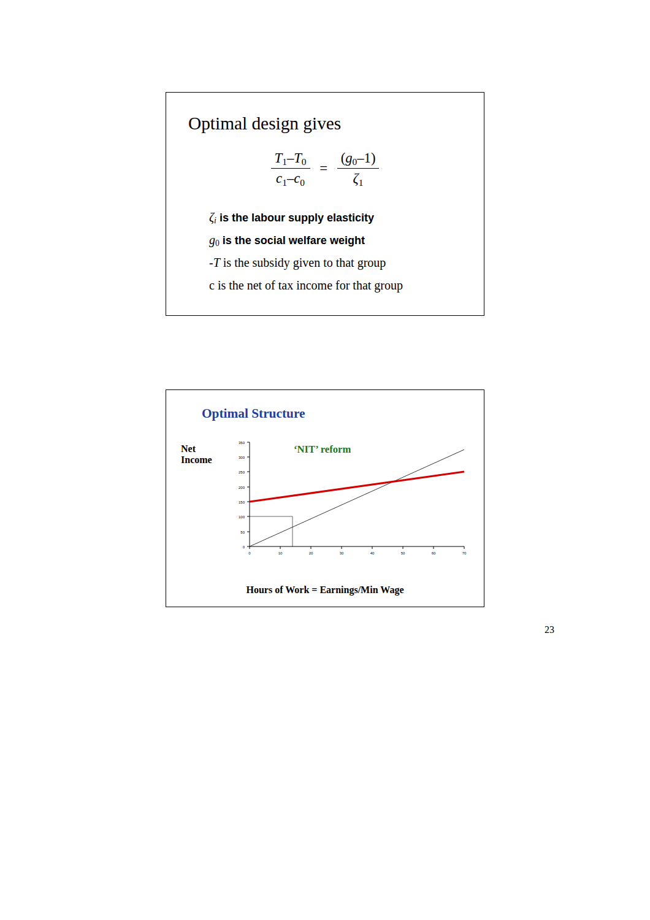Optimal design gives
T1–T0 c1–c0 = (g0–1) ζ1
ζi is the labour supply elasticity
g0 is the social welfare weight
-T is the subsidy given to that group
c is the net of tax income for that group
Optimal Structure
Net
Income
‘NIT’ reform
350 300 250 200 150 100 50 0 0 10 20 30 40 50 60 70
Hours of Work = Earnings/Min Wage
23